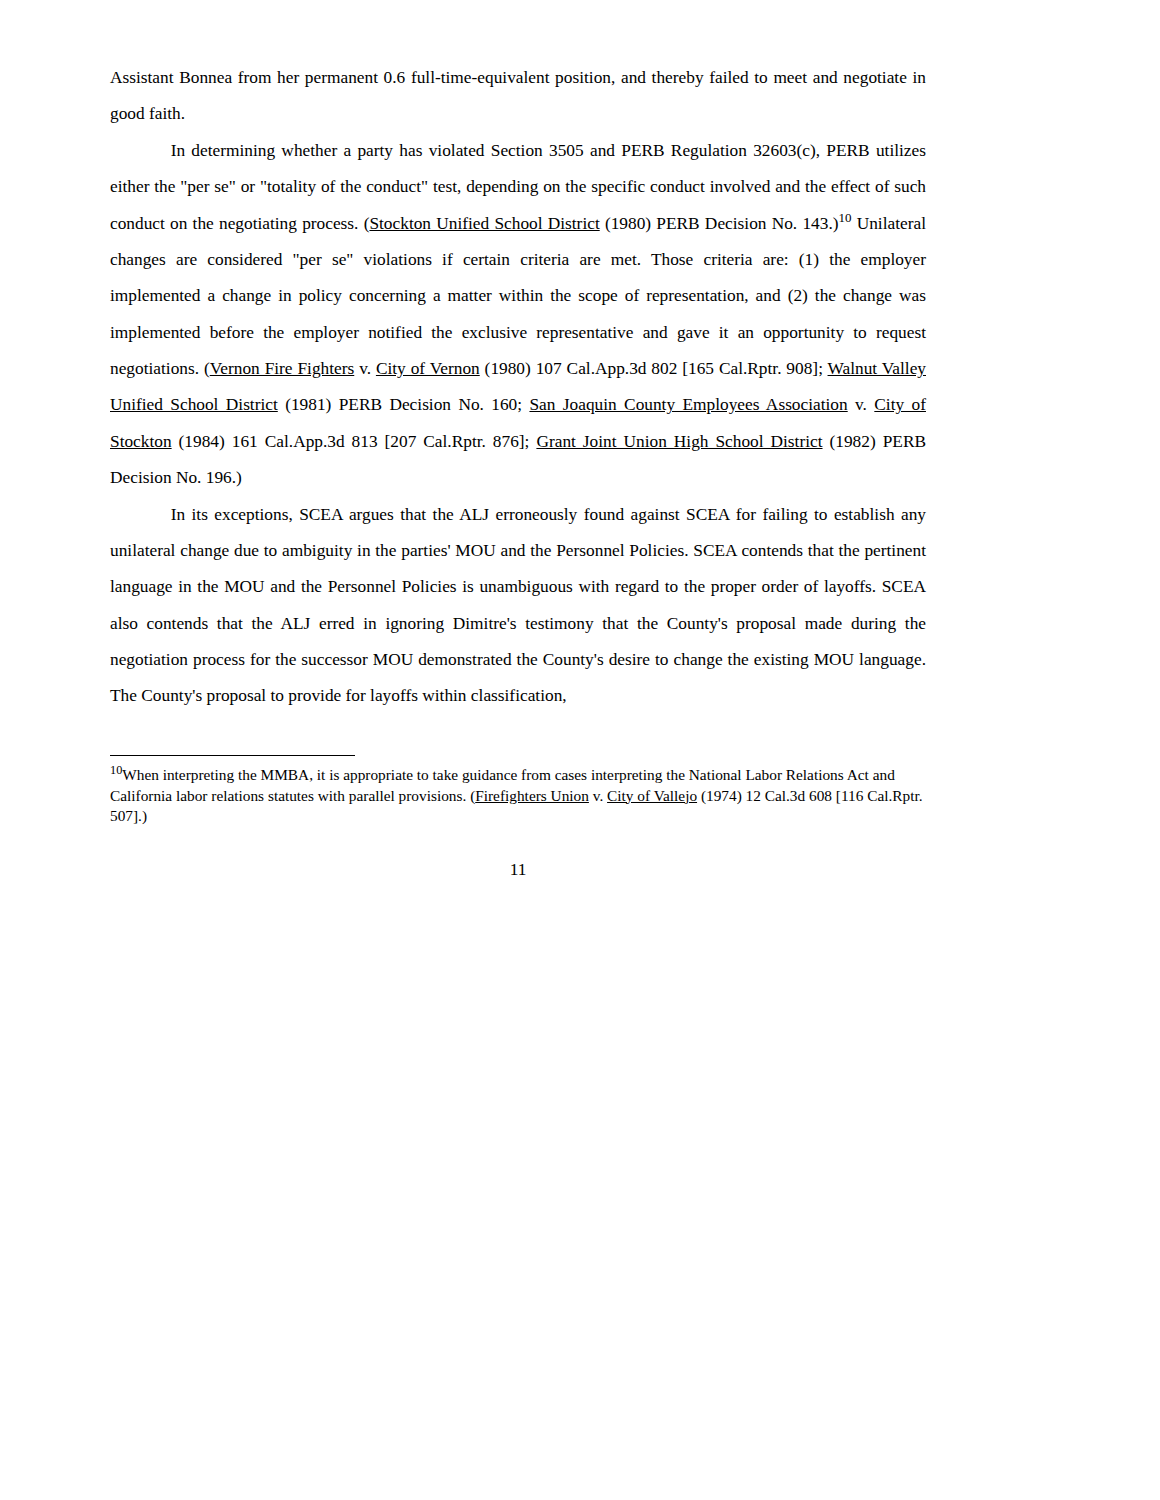Assistant Bonnea from her permanent 0.6 full-time-equivalent position, and thereby failed to meet and negotiate in good faith.
In determining whether a party has violated Section 3505 and PERB Regulation 32603(c), PERB utilizes either the "per se" or "totality of the conduct" test, depending on the specific conduct involved and the effect of such conduct on the negotiating process. (Stockton Unified School District (1980) PERB Decision No. 143.)10 Unilateral changes are considered "per se" violations if certain criteria are met. Those criteria are: (1) the employer implemented a change in policy concerning a matter within the scope of representation, and (2) the change was implemented before the employer notified the exclusive representative and gave it an opportunity to request negotiations. (Vernon Fire Fighters v. City of Vernon (1980) 107 Cal.App.3d 802 [165 Cal.Rptr. 908]; Walnut Valley Unified School District (1981) PERB Decision No. 160; San Joaquin County Employees Association v. City of Stockton (1984) 161 Cal.App.3d 813 [207 Cal.Rptr. 876]; Grant Joint Union High School District (1982) PERB Decision No. 196.)
In its exceptions, SCEA argues that the ALJ erroneously found against SCEA for failing to establish any unilateral change due to ambiguity in the parties' MOU and the Personnel Policies. SCEA contends that the pertinent language in the MOU and the Personnel Policies is unambiguous with regard to the proper order of layoffs. SCEA also contends that the ALJ erred in ignoring Dimitre's testimony that the County's proposal made during the negotiation process for the successor MOU demonstrated the County's desire to change the existing MOU language. The County's proposal to provide for layoffs within classification,
10 When interpreting the MMBA, it is appropriate to take guidance from cases interpreting the National Labor Relations Act and California labor relations statutes with parallel provisions. (Firefighters Union v. City of Vallejo (1974) 12 Cal.3d 608 [116 Cal.Rptr. 507].)
11